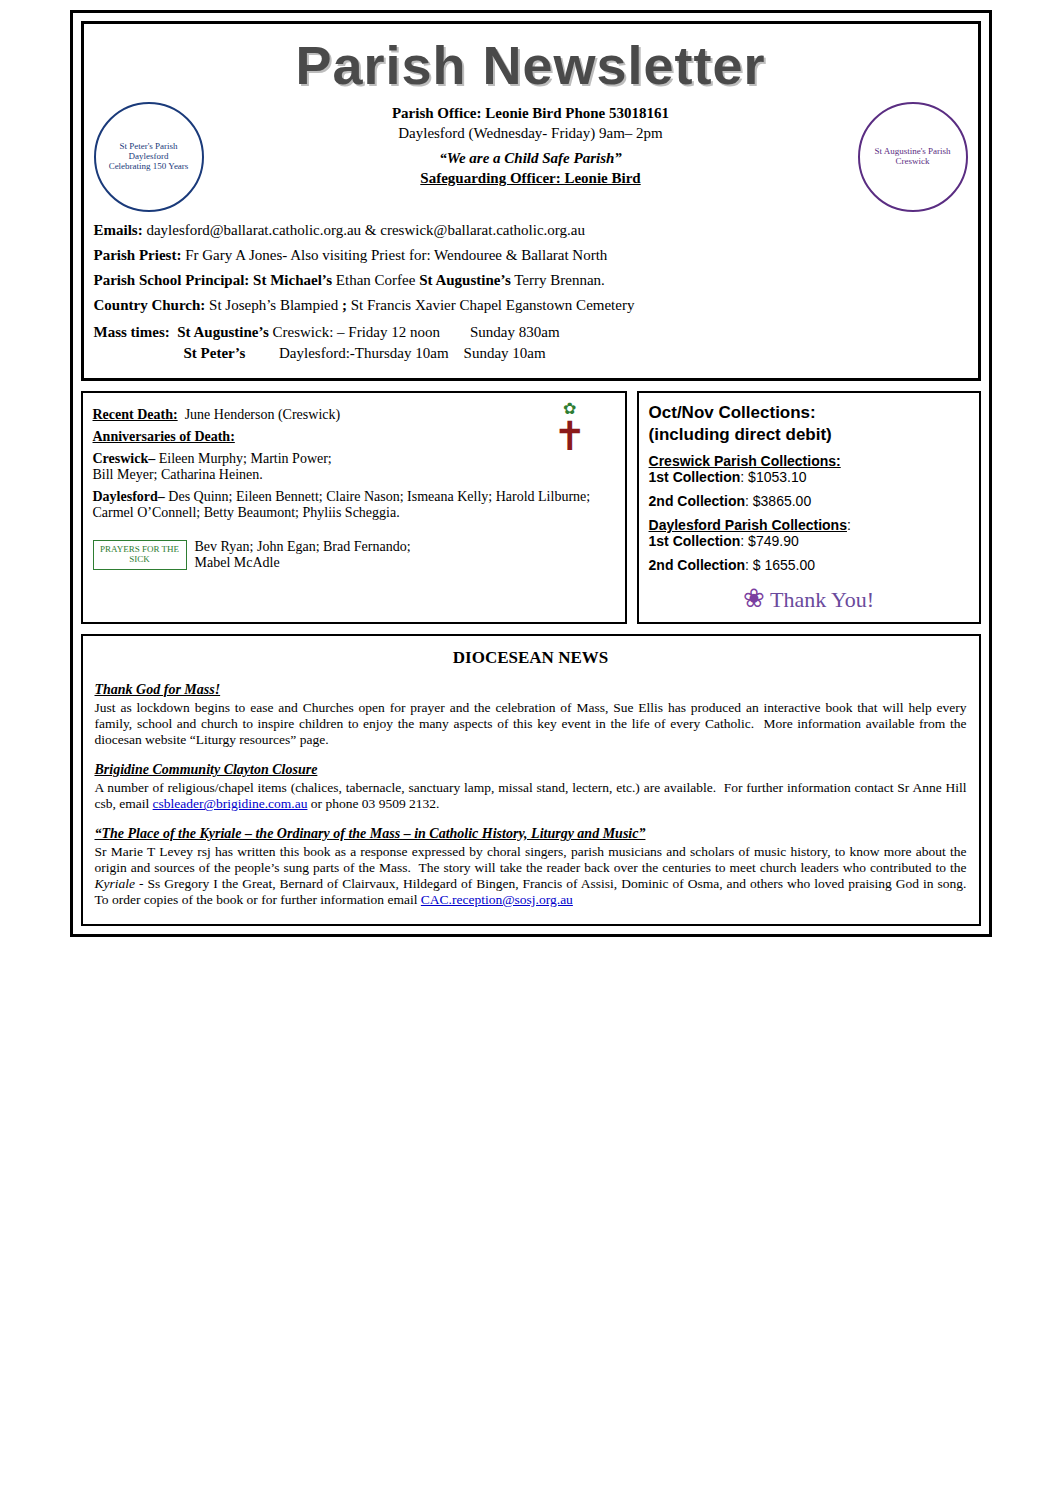Parish Newsletter
St Peter's Parish Daylesford
Celebrating 150 Years
Parish Office: Leonie Bird Phone 53018161
Daylesford (Wednesday- Friday) 9am– 2pm
“We are a Child Safe Parish”
Safeguarding Officer: Leonie Bird
St Augustine's Parish Creswick
Emails: daylesford@ballarat.catholic.org.au & creswick@ballarat.catholic.org.au
Parish Priest: Fr Gary A Jones- Also visiting Priest for: Wendouree & Ballarat North
Parish School Principal: St Michael’s Ethan Corfee St Augustine’s Terry Brennan.
Country Church: St Joseph’s Blampied ; St Francis Xavier Chapel Eganstown Cemetery
Mass times: St Augustine’s Creswick: – Friday 12 noon Sunday 830am
St Peter’s Daylesford:-Thursday 10am Sunday 10am
✿ ✝
Recent Death: June Henderson (Creswick)
Anniversaries of Death:
Creswick– Eileen Murphy; Martin Power;
Bill Meyer; Catharina Heinen.
Daylesford– Des Quinn; Eileen Bennett; Claire Nason; Ismeana Kelly; Harold Lilburne; Carmel O’Connell; Betty Beaumont; Phyliis Scheggia.
PRAYERS FOR THE SICK
Bev Ryan; John Egan; Brad Fernando;
Mabel McAdle
Oct/Nov Collections:
(including direct debit)
Creswick Parish Collections:
1st Collection: $1053.10
2nd Collection: $3865.00
Daylesford Parish Collections:
1st Collection: $749.90
2nd Collection: $ 1655.00
❀ Thank You!
DIOCESEAN NEWS
Thank God for Mass!
Just as lockdown begins to ease and Churches open for prayer and the celebration of Mass, Sue Ellis has produced an interactive book that will help every family, school and church to inspire children to enjoy the many aspects of this key event in the life of every Catholic. More information available from the diocesan website “Liturgy resources” page.
Brigidine Community Clayton Closure
A number of religious/chapel items (chalices, tabernacle, sanctuary lamp, missal stand, lectern, etc.) are available. For further information contact Sr Anne Hill csb, email csbleader@brigidine.com.au or phone 03 9509 2132.
“The Place of the Kyriale – the Ordinary of the Mass – in Catholic History, Liturgy and Music”
Sr Marie T Levey rsj has written this book as a response expressed by choral singers, parish musicians and scholars of music history, to know more about the origin and sources of the people’s sung parts of the Mass. The story will take the reader back over the centuries to meet church leaders who contributed to the Kyriale - Ss Gregory I the Great, Bernard of Clairvaux, Hildegard of Bingen, Francis of Assisi, Dominic of Osma, and others who loved praising God in song. To order copies of the book or for further information email CAC.reception@sosj.org.au